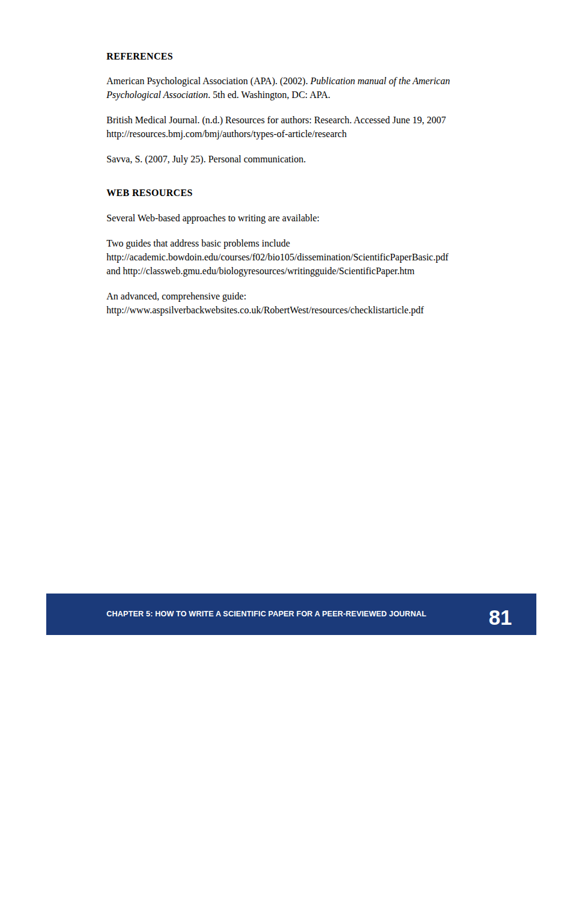REFERENCES
American Psychological Association (APA). (2002). Publication manual of the American Psychological Association. 5th ed. Washington, DC: APA.
British Medical Journal. (n.d.) Resources for authors: Research. Accessed June 19, 2007 http://resources.bmj.com/bmj/authors/types-of-article/research
Savva, S. (2007, July 25). Personal communication.
WEB RESOURCES
Several Web-based approaches to writing are available:
Two guides that address basic problems include http://academic.bowdoin.edu/courses/f02/bio105/dissemination/ScientificPaperBasic.pdf
and http://classweb.gmu.edu/biologyresources/writingguide/ScientificPaper.htm
An advanced, comprehensive guide:
http://www.aspsilverbackwebsites.co.uk/RobertWest/resources/checklistarticle.pdf
Chapter 5: How to Write a Scientific Paper for a Peer-Reviewed Journal 81